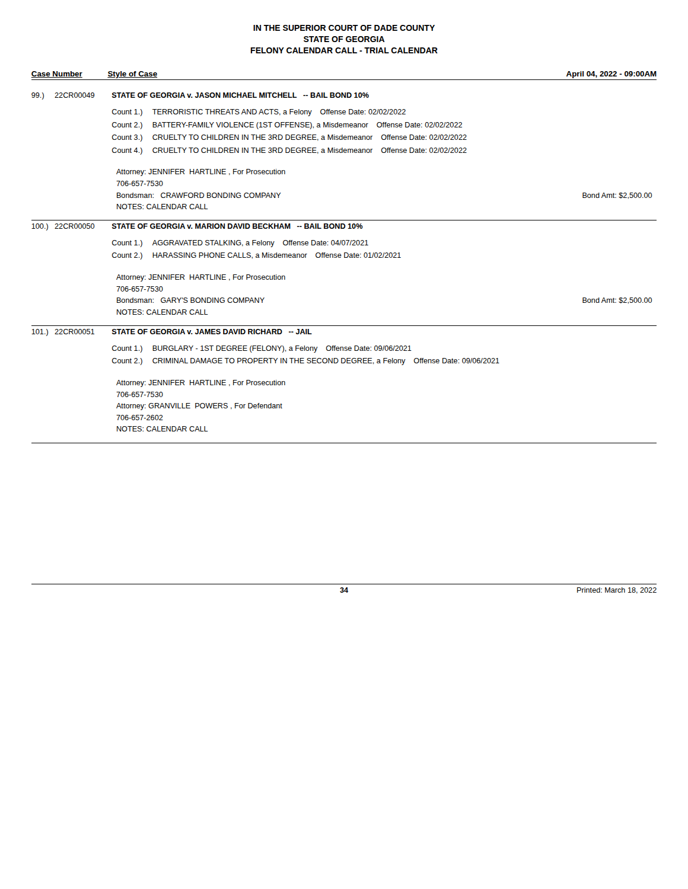IN THE SUPERIOR COURT OF DADE COUNTY
STATE OF GEORGIA
FELONY CALENDAR CALL - TRIAL CALENDAR
Case Number Style of Case
April 04, 2022 - 09:00AM
99.) 22CR00049 STATE OF GEORGIA v. JASON MICHAEL MITCHELL -- BAIL BOND 10%
Count 1.) TERRORISTIC THREATS AND ACTS, a FelonyOffense Date: 02/02/2022
Count 2.) BATTERY-FAMILY VIOLENCE (1ST OFFENSE), a MisdemeanorOffense Date: 02/02/2022
Count 3.) CRUELTY TO CHILDREN IN THE 3RD DEGREE, a MisdemeanorOffense Date: 02/02/2022
Count 4.) CRUELTY TO CHILDREN IN THE 3RD DEGREE, a MisdemeanorOffense Date: 02/02/2022
Attorney: JENNIFER HARTLINE , For Prosecution
706-657-7530
Bondsman: CRAWFORD BONDING COMPANY Bond Amt: $2,500.00
NOTES: CALENDAR CALL
100.) 22CR00050 STATE OF GEORGIA v. MARION DAVID BECKHAM -- BAIL BOND 10%
Count 1.) AGGRAVATED STALKING, a FelonyOffense Date: 04/07/2021
Count 2.) HARASSING PHONE CALLS, a MisdemeanorOffense Date: 01/02/2021
Attorney: JENNIFER HARTLINE , For Prosecution
706-657-7530
Bondsman: GARY'S BONDING COMPANY Bond Amt: $2,500.00
NOTES: CALENDAR CALL
101.) 22CR00051 STATE OF GEORGIA v. JAMES DAVID RICHARD -- JAIL
Count 1.) BURGLARY - 1ST DEGREE (FELONY), a FelonyOffense Date: 09/06/2021
Count 2.) CRIMINAL DAMAGE TO PROPERTY IN THE SECOND DEGREE, a FelonyOffense Date: 09/06/2021
Attorney: JENNIFER HARTLINE , For Prosecution
706-657-7530
Attorney: GRANVILLE POWERS , For Defendant
706-657-2602
NOTES: CALENDAR CALL
34 Printed: March 18, 2022